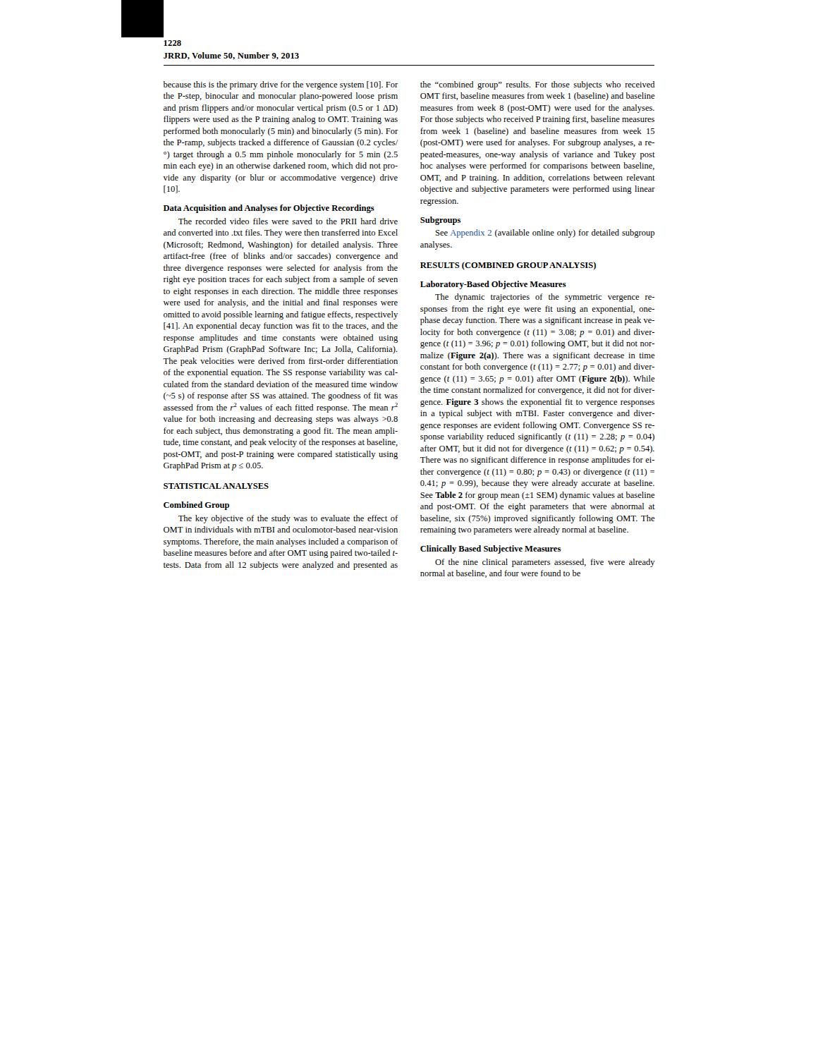1228
JRRD, Volume 50, Number 9, 2013
because this is the primary drive for the vergence system [10]. For the P-step, binocular and monocular plano-powered loose prism and prism flippers and/or monocular vertical prism (0.5 or 1 ΔD) flippers were used as the P training analog to OMT. Training was performed both monocularly (5 min) and binocularly (5 min). For the P-ramp, subjects tracked a difference of Gaussian (0.2 cycles/°) target through a 0.5 mm pinhole monocularly for 5 min (2.5 min each eye) in an otherwise darkened room, which did not provide any disparity (or blur or accommodative vergence) drive [10].
Data Acquisition and Analyses for Objective Recordings
The recorded video files were saved to the PRII hard drive and converted into .txt files. They were then transferred into Excel (Microsoft; Redmond, Washington) for detailed analysis. Three artifact-free (free of blinks and/or saccades) convergence and three divergence responses were selected for analysis from the right eye position traces for each subject from a sample of seven to eight responses in each direction. The middle three responses were used for analysis, and the initial and final responses were omitted to avoid possible learning and fatigue effects, respectively [41]. An exponential decay function was fit to the traces, and the response amplitudes and time constants were obtained using GraphPad Prism (GraphPad Software Inc; La Jolla, California). The peak velocities were derived from first-order differentiation of the exponential equation. The SS response variability was calculated from the standard deviation of the measured time window (~5 s) of response after SS was attained. The goodness of fit was assessed from the r 2 values of each fitted response. The mean r 2 value for both increasing and decreasing steps was always >0.8 for each subject, thus demonstrating a good fit. The mean amplitude, time constant, and peak velocity of the responses at baseline, post-OMT, and post-P training were compared statistically using GraphPad Prism at p ≤ 0.05.
STATISTICAL ANALYSES
Combined Group
The key objective of the study was to evaluate the effect of OMT in individuals with mTBI and oculomotor-based near-vision symptoms. Therefore, the main analyses included a comparison of baseline measures before and after OMT using paired two-tailed t-tests. Data from all 12 subjects were analyzed and presented as the “combined group” results. For those subjects who received OMT first, baseline measures from week 1 (baseline) and baseline measures from week 8 (post-OMT) were used for the analyses. For those subjects who received P training first, baseline measures from week 1 (baseline) and baseline measures from week 15 (post-OMT) were used for analyses. For subgroup analyses, a repeated-measures, one-way analysis of variance and Tukey post hoc analyses were performed for comparisons between baseline, OMT, and P training. In addition, correlations between relevant objective and subjective parameters were performed using linear regression.
Subgroups
See Appendix 2 (available online only) for detailed subgroup analyses.
RESULTS (COMBINED GROUP ANALYSIS)
Laboratory-Based Objective Measures
The dynamic trajectories of the symmetric vergence responses from the right eye were fit using an exponential, one-phase decay function. There was a significant increase in peak velocity for both convergence (t (11) = 3.08; p = 0.01) and divergence (t (11) = 3.96; p = 0.01) following OMT, but it did not normalize (Figure 2(a)). There was a significant decrease in time constant for both convergence (t (11) = 2.77; p = 0.01) and divergence (t (11) = 3.65; p = 0.01) after OMT (Figure 2(b)). While the time constant normalized for convergence, it did not for divergence. Figure 3 shows the exponential fit to vergence responses in a typical subject with mTBI. Faster convergence and divergence responses are evident following OMT. Convergence SS response variability reduced significantly (t (11) = 2.28; p = 0.04) after OMT, but it did not for divergence (t (11) = 0.62; p = 0.54). There was no significant difference in response amplitudes for either convergence (t (11) = 0.80; p = 0.43) or divergence (t (11) = 0.41; p = 0.99), because they were already accurate at baseline. See Table 2 for group mean (±1 SEM) dynamic values at baseline and post-OMT. Of the eight parameters that were abnormal at baseline, six (75%) improved significantly following OMT. The remaining two parameters were already normal at baseline.
Clinically Based Subjective Measures
Of the nine clinical parameters assessed, five were already normal at baseline, and four were found to be